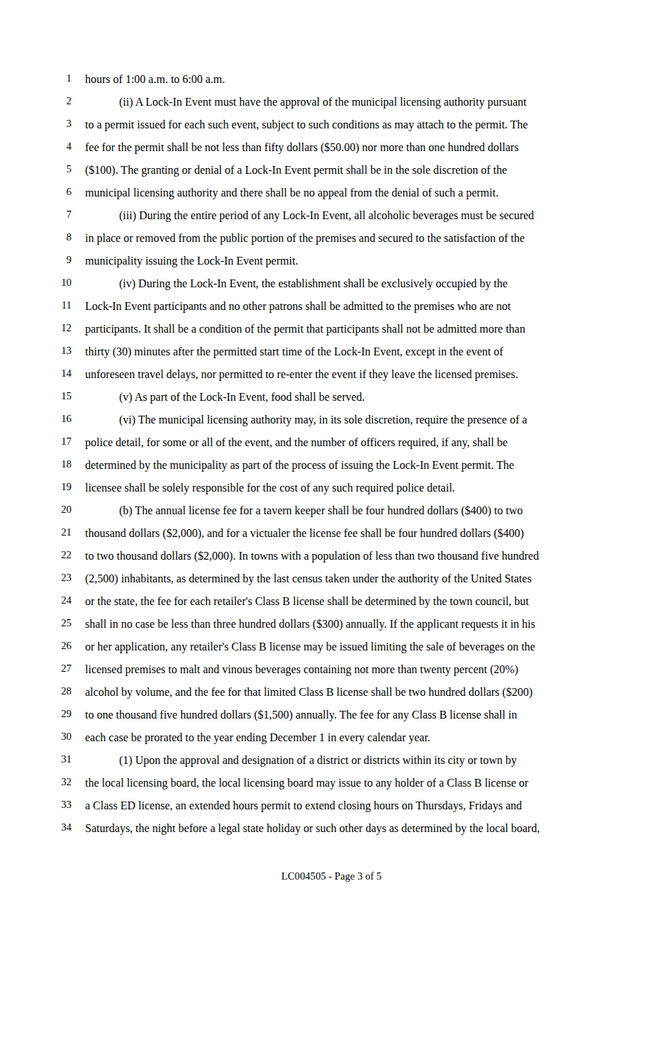hours of 1:00 a.m. to 6:00 a.m.
(ii) A Lock-In Event must have the approval of the municipal licensing authority pursuant
to a permit issued for each such event, subject to such conditions as may attach to the permit. The
fee for the permit shall be not less than fifty dollars ($50.00) nor more than one hundred dollars
($100). The granting or denial of a Lock-In Event permit shall be in the sole discretion of the
municipal licensing authority and there shall be no appeal from the denial of such a permit.
(iii) During the entire period of any Lock-In Event, all alcoholic beverages must be secured
in place or removed from the public portion of the premises and secured to the satisfaction of the
municipality issuing the Lock-In Event permit.
(iv) During the Lock-In Event, the establishment shall be exclusively occupied by the
Lock-In Event participants and no other patrons shall be admitted to the premises who are not
participants. It shall be a condition of the permit that participants shall not be admitted more than
thirty (30) minutes after the permitted start time of the Lock-In Event, except in the event of
unforeseen travel delays, nor permitted to re-enter the event if they leave the licensed premises.
(v) As part of the Lock-In Event, food shall be served.
(vi) The municipal licensing authority may, in its sole discretion, require the presence of a
police detail, for some or all of the event, and the number of officers required, if any, shall be
determined by the municipality as part of the process of issuing the Lock-In Event permit. The
licensee shall be solely responsible for the cost of any such required police detail.
(b) The annual license fee for a tavern keeper shall be four hundred dollars ($400) to two
thousand dollars ($2,000), and for a victualer the license fee shall be four hundred dollars ($400)
to two thousand dollars ($2,000). In towns with a population of less than two thousand five hundred
(2,500) inhabitants, as determined by the last census taken under the authority of the United States
or the state, the fee for each retailer's Class B license shall be determined by the town council, but
shall in no case be less than three hundred dollars ($300) annually. If the applicant requests it in his
or her application, any retailer's Class B license may be issued limiting the sale of beverages on the
licensed premises to malt and vinous beverages containing not more than twenty percent (20%)
alcohol by volume, and the fee for that limited Class B license shall be two hundred dollars ($200)
to one thousand five hundred dollars ($1,500) annually. The fee for any Class B license shall in
each case be prorated to the year ending December 1 in every calendar year.
(1) Upon the approval and designation of a district or districts within its city or town by
the local licensing board, the local licensing board may issue to any holder of a Class B license or
a Class ED license, an extended hours permit to extend closing hours on Thursdays, Fridays and
Saturdays, the night before a legal state holiday or such other days as determined by the local board,
LC004505 - Page 3 of 5